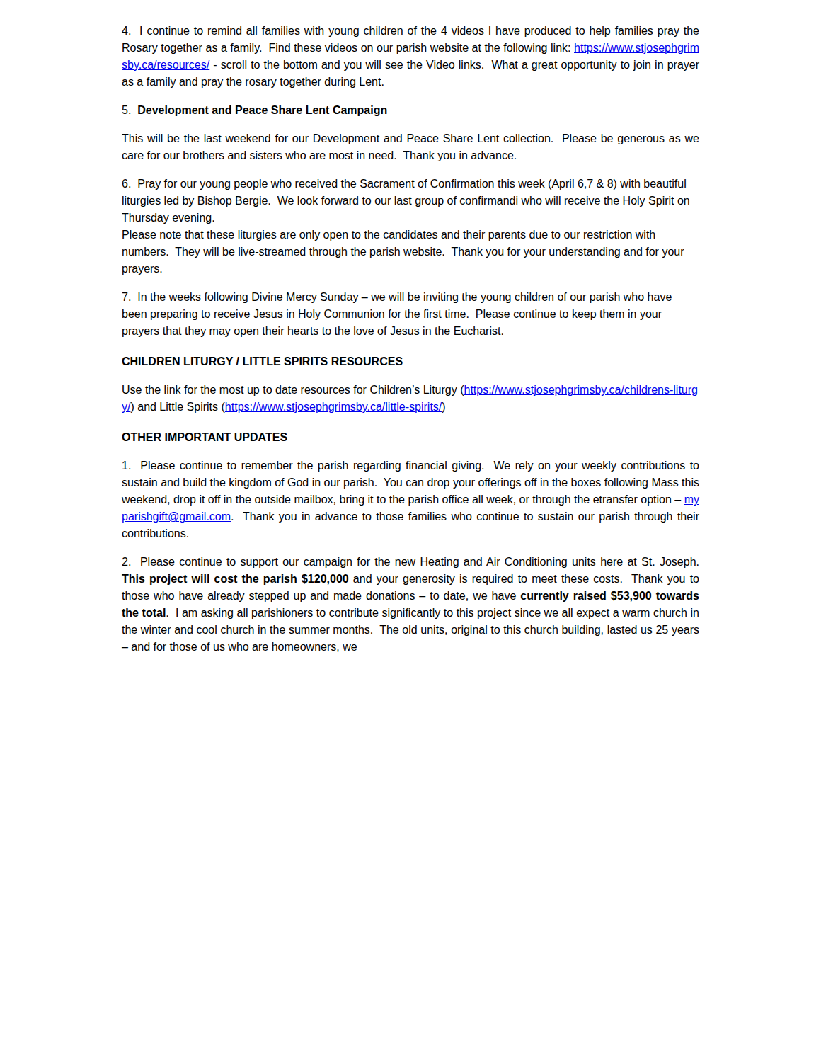4. I continue to remind all families with young children of the 4 videos I have produced to help families pray the Rosary together as a family. Find these videos on our parish website at the following link: https://www.stjosephgrimsby.ca/resources/ - scroll to the bottom and you will see the Video links. What a great opportunity to join in prayer as a family and pray the rosary together during Lent.
5. Development and Peace Share Lent Campaign
This will be the last weekend for our Development and Peace Share Lent collection. Please be generous as we care for our brothers and sisters who are most in need. Thank you in advance.
6. Pray for our young people who received the Sacrament of Confirmation this week (April 6,7 & 8) with beautiful liturgies led by Bishop Bergie. We look forward to our last group of confirmandi who will receive the Holy Spirit on Thursday evening.
Please note that these liturgies are only open to the candidates and their parents due to our restriction with numbers. They will be live-streamed through the parish website. Thank you for your understanding and for your prayers.
7. In the weeks following Divine Mercy Sunday – we will be inviting the young children of our parish who have been preparing to receive Jesus in Holy Communion for the first time. Please continue to keep them in your prayers that they may open their hearts to the love of Jesus in the Eucharist.
CHILDREN LITURGY / LITTLE SPIRITS RESOURCES
Use the link for the most up to date resources for Children’s Liturgy (https://www.stjosephgrimsby.ca/childrens-liturgy/) and Little Spirits (https://www.stjosephgrimsby.ca/little-spirits/)
OTHER IMPORTANT UPDATES
1. Please continue to remember the parish regarding financial giving. We rely on your weekly contributions to sustain and build the kingdom of God in our parish. You can drop your offerings off in the boxes following Mass this weekend, drop it off in the outside mailbox, bring it to the parish office all week, or through the etransfer option – myparishgift@gmail.com. Thank you in advance to those families who continue to sustain our parish through their contributions.
2. Please continue to support our campaign for the new Heating and Air Conditioning units here at St. Joseph. This project will cost the parish $120,000 and your generosity is required to meet these costs. Thank you to those who have already stepped up and made donations – to date, we have currently raised $53,900 towards the total. I am asking all parishioners to contribute significantly to this project since we all expect a warm church in the winter and cool church in the summer months. The old units, original to this church building, lasted us 25 years – and for those of us who are homeowners, we